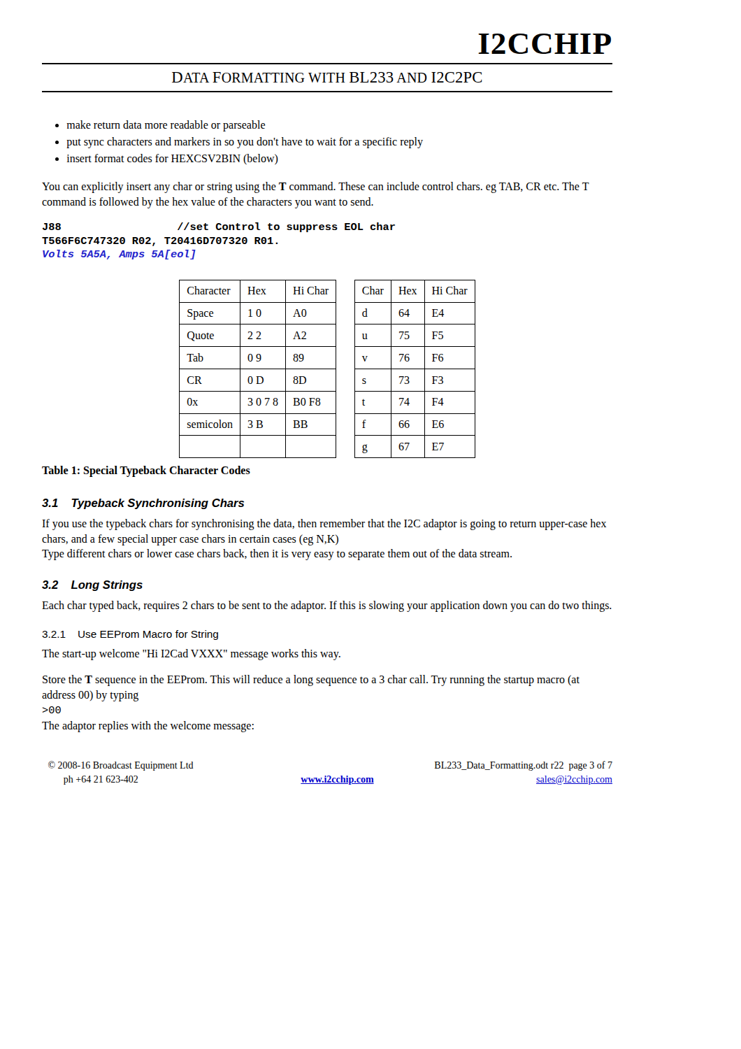I2CCHIP
DATA FORMATTING WITH BL233 AND I2C2PC
make return data more readable or parseable
put sync characters and markers in so you don't have to wait for a specific reply
insert format codes for HEXCSV2BIN (below)
You can explicitly insert any char or string using the T command. These can include control chars. eg TAB, CR etc. The T command is followed by the hex value of the characters you want to send.
J88                  //set Control to suppress EOL char
T566F6C747320 R02, T20416D707320 R01.
Volts 5A5A, Amps 5A[eol]
| Character | Hex | Hi Char | | Char | Hex | Hi Char |
| Space | 1 0 | A0 | | d | 64 | E4 |
| Quote | 2 2 | A2 | | u | 75 | F5 |
| Tab | 0 9 | 89 | | v | 76 | F6 |
| CR | 0 D | 8D | | s | 73 | F3 |
| 0x | 3 0 7 8 | B0 F8 | | t | 74 | F4 |
| semicolon | 3 B | BB | | f | 66 | E6 |
| | | | | g | 67 | E7 |
Table 1: Special Typeback Character Codes
3.1 Typeback Synchronising Chars
If you use the typeback chars for synchronising the data, then remember that the I2C adaptor is going to return upper-case hex chars, and a few special upper case chars in certain cases (eg N,K)
Type different chars or lower case chars back, then it is very easy to separate them out of the data stream.
3.2 Long Strings
Each char typed back, requires 2 chars to be sent to the adaptor. If this is slowing your application down you can do two things.
3.2.1 Use EEProm Macro for String
The start-up welcome "Hi I2Cad VXXX" message works this way.
Store the T sequence in the EEProm. This will reduce a long sequence to a 3 char call. Try running the startup macro (at address 00) by typing
>00
The adaptor replies with the welcome message:
© 2008-16 Broadcast Equipment Ltd
BL233_Data_Formatting.odt r22 page 3 of 7
ph +64 21 623-402
www.i2cchip.com
sales@i2cchip.com